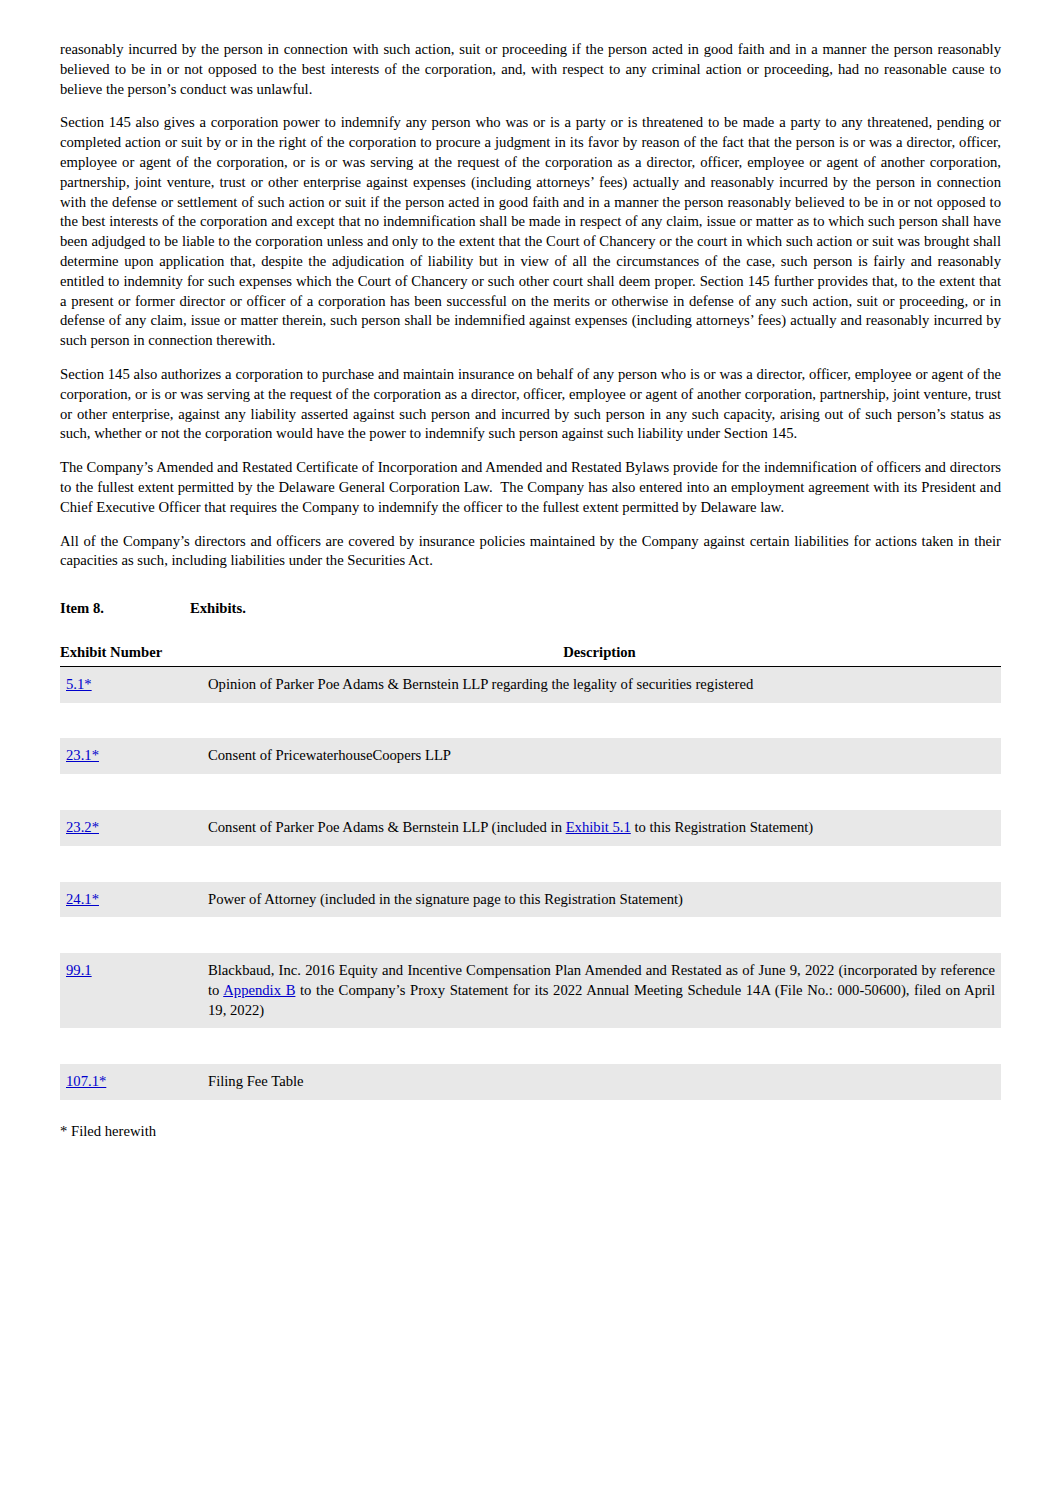reasonably incurred by the person in connection with such action, suit or proceeding if the person acted in good faith and in a manner the person reasonably believed to be in or not opposed to the best interests of the corporation, and, with respect to any criminal action or proceeding, had no reasonable cause to believe the person’s conduct was unlawful.
Section 145 also gives a corporation power to indemnify any person who was or is a party or is threatened to be made a party to any threatened, pending or completed action or suit by or in the right of the corporation to procure a judgment in its favor by reason of the fact that the person is or was a director, officer, employee or agent of the corporation, or is or was serving at the request of the corporation as a director, officer, employee or agent of another corporation, partnership, joint venture, trust or other enterprise against expenses (including attorneys’ fees) actually and reasonably incurred by the person in connection with the defense or settlement of such action or suit if the person acted in good faith and in a manner the person reasonably believed to be in or not opposed to the best interests of the corporation and except that no indemnification shall be made in respect of any claim, issue or matter as to which such person shall have been adjudged to be liable to the corporation unless and only to the extent that the Court of Chancery or the court in which such action or suit was brought shall determine upon application that, despite the adjudication of liability but in view of all the circumstances of the case, such person is fairly and reasonably entitled to indemnity for such expenses which the Court of Chancery or such other court shall deem proper. Section 145 further provides that, to the extent that a present or former director or officer of a corporation has been successful on the merits or otherwise in defense of any such action, suit or proceeding, or in defense of any claim, issue or matter therein, such person shall be indemnified against expenses (including attorneys’ fees) actually and reasonably incurred by such person in connection therewith.
Section 145 also authorizes a corporation to purchase and maintain insurance on behalf of any person who is or was a director, officer, employee or agent of the corporation, or is or was serving at the request of the corporation as a director, officer, employee or agent of another corporation, partnership, joint venture, trust or other enterprise, against any liability asserted against such person and incurred by such person in any such capacity, arising out of such person’s status as such, whether or not the corporation would have the power to indemnify such person against such liability under Section 145.
The Company’s Amended and Restated Certificate of Incorporation and Amended and Restated Bylaws provide for the indemnification of officers and directors to the fullest extent permitted by the Delaware General Corporation Law. The Company has also entered into an employment agreement with its President and Chief Executive Officer that requires the Company to indemnify the officer to the fullest extent permitted by Delaware law.
All of the Company’s directors and officers are covered by insurance policies maintained by the Company against certain liabilities for actions taken in their capacities as such, including liabilities under the Securities Act.
Item 8. Exhibits.
| Exhibit Number | Description |
| --- | --- |
| 5.1* | Opinion of Parker Poe Adams & Bernstein LLP regarding the legality of securities registered |
| 23.1* | Consent of PricewaterhouseCoopers LLP |
| 23.2* | Consent of Parker Poe Adams & Bernstein LLP (included in Exhibit 5.1 to this Registration Statement) |
| 24.1* | Power of Attorney (included in the signature page to this Registration Statement) |
| 99.1 | Blackbaud, Inc. 2016 Equity and Incentive Compensation Plan Amended and Restated as of June 9, 2022 (incorporated by reference to Appendix B to the Company’s Proxy Statement for its 2022 Annual Meeting Schedule 14A (File No.: 000-50600), filed on April 19, 2022) |
| 107.1* | Filing Fee Table |
* Filed herewith